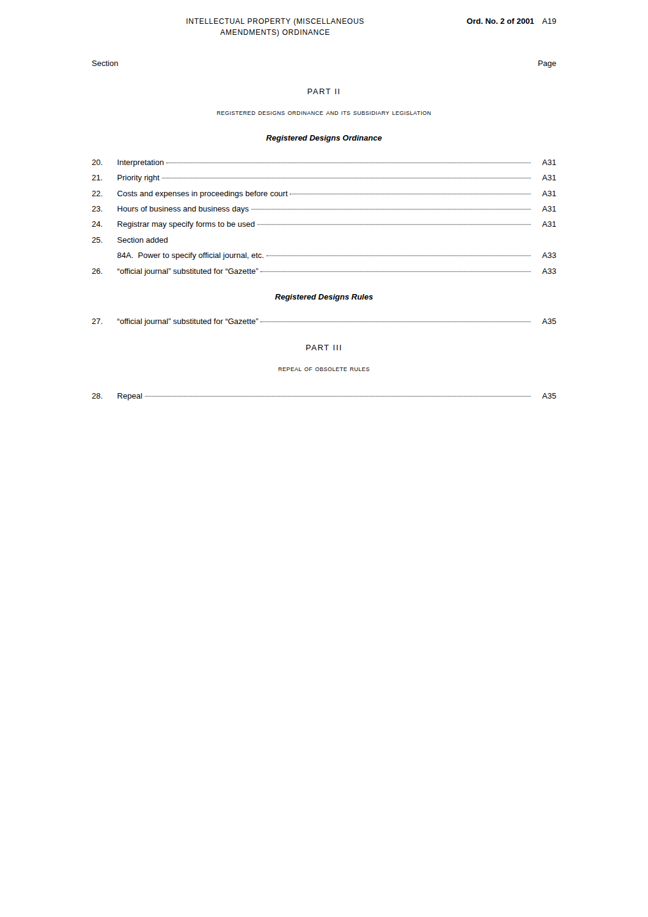INTELLECTUAL PROPERTY (MISCELLANEOUS
AMENDMENTS) ORDINANCE
Ord. No. 2 of 2001
A19
Section Page
PART II
Registered Designs Ordinance and Its Subsidiary Legislation
Registered Designs Ordinance
| 20. | Interpretation | A31 |
| 21. | Priority right | A31 |
| 22. | Costs and expenses in proceedings before court | A31 |
| 23. | Hours of business and business days | A31 |
| 24. | Registrar may specify forms to be used | A31 |
| 25. | Section added | |
| | 84A. Power to specify official journal, etc. | A33 |
| 26. | “official journal” substituted for “Gazette” | A33 |
Registered Designs Rules
| 27. | “official journal” substituted for “Gazette” | A35 |
PART III
Repeal of Obsolete Rules
| 28. | Repeal | A35 |